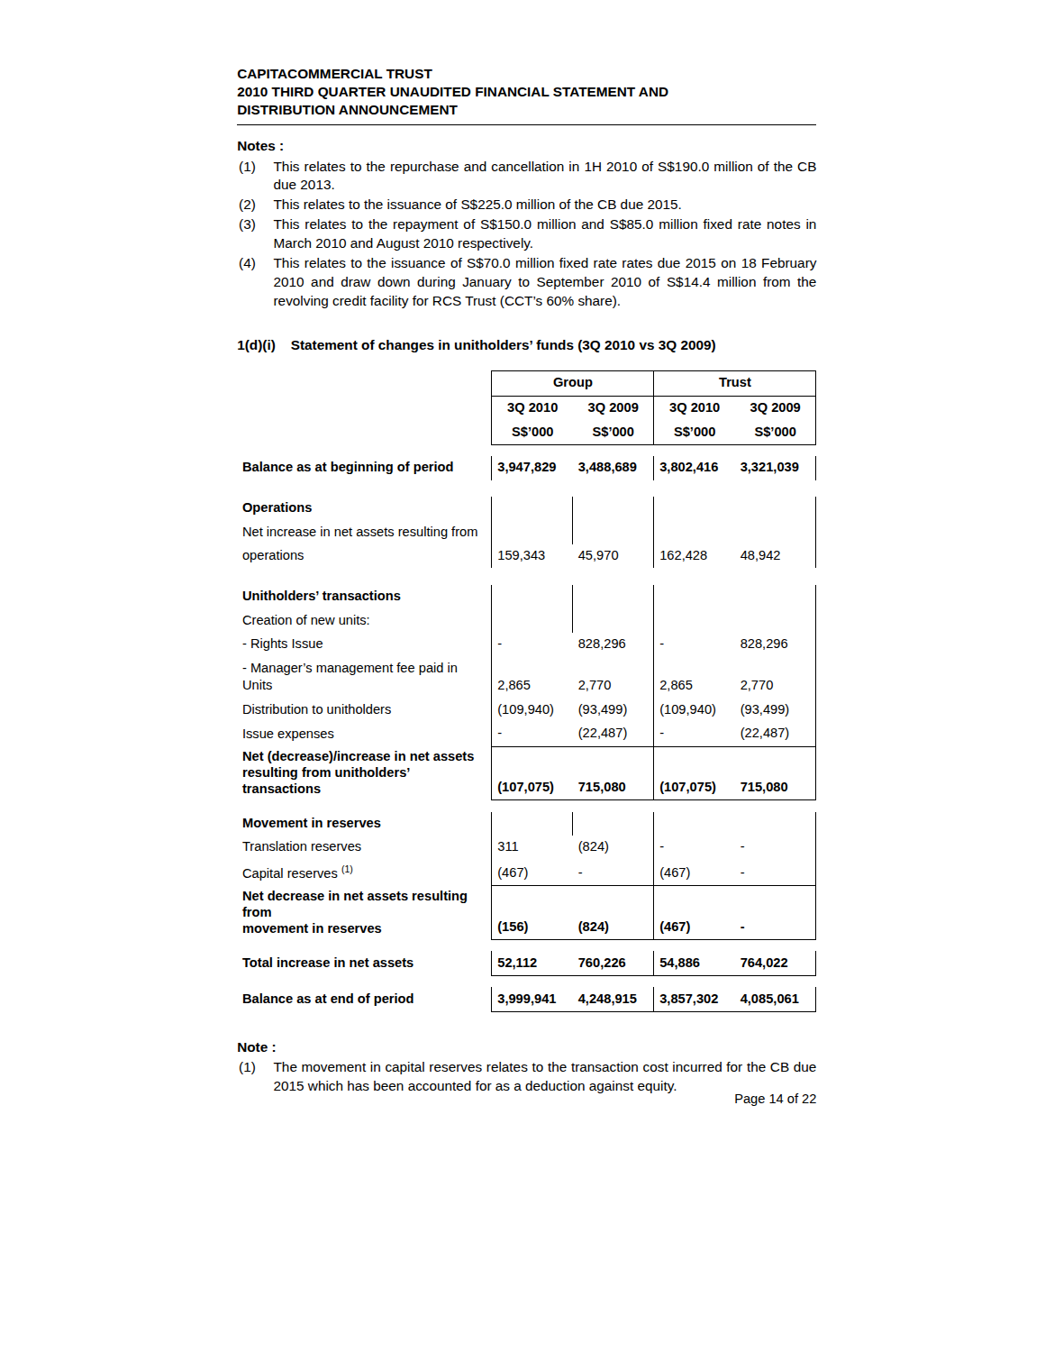CAPITACOMMERCIAL TRUST
2010 THIRD QUARTER UNAUDITED FINANCIAL STATEMENT AND
DISTRIBUTION ANNOUNCEMENT
Notes :
(1) This relates to the repurchase and cancellation in 1H 2010 of S$190.0 million of the CB due 2013.
(2) This relates to the issuance of S$225.0 million of the CB due 2015.
(3) This relates to the repayment of S$150.0 million and S$85.0 million fixed rate notes in March 2010 and August 2010 respectively.
(4) This relates to the issuance of S$70.0 million fixed rate rates due 2015 on 18 February 2010 and draw down during January to September 2010 of S$14.4 million from the revolving credit facility for RCS Trust (CCT’s 60% share).
1(d)(i) Statement of changes in unitholders’ funds (3Q 2010 vs 3Q 2009)
| | Group | Trust |
| --- | --- | --- |
| | 3Q 2010 | 3Q 2009 | 3Q 2010 | 3Q 2009 |
| | S$’000 | S$’000 | S$’000 | S$’000 |
| Balance as at beginning of period | 3,947,829 | 3,488,689 | 3,802,416 | 3,321,039 |
| Operations | | | | |
| Net increase in net assets resulting from | | | | |
| operations | 159,343 | 45,970 | 162,428 | 48,942 |
| Unitholders’ transactions | | | | |
| Creation of new units: | | | | |
| - Rights Issue | - | 828,296 | - | 828,296 |
| - Manager’s management fee paid in Units | 2,865 | 2,770 | 2,865 | 2,770 |
| Distribution to unitholders | (109,940) | (93,499) | (109,940) | (93,499) |
| Issue expenses | - | (22,487) | - | (22,487) |
| Net (decrease)/increase in net assets resulting from unitholders’ transactions | (107,075) | 715,080 | (107,075) | 715,080 |
| Movement in reserves | | | | |
| Translation reserves | 311 | (824) | - | - |
| Capital reserves (1) | (467) | - | (467) | - |
| Net decrease in net assets resulting from movement in reserves | (156) | (824) | (467) | - |
| Total increase in net assets | 52,112 | 760,226 | 54,886 | 764,022 |
| Balance as at end of period | 3,999,941 | 4,248,915 | 3,857,302 | 4,085,061 |
Note :
(1) The movement in capital reserves relates to the transaction cost incurred for the CB due 2015 which has been accounted for as a deduction against equity.
Page 14 of 22